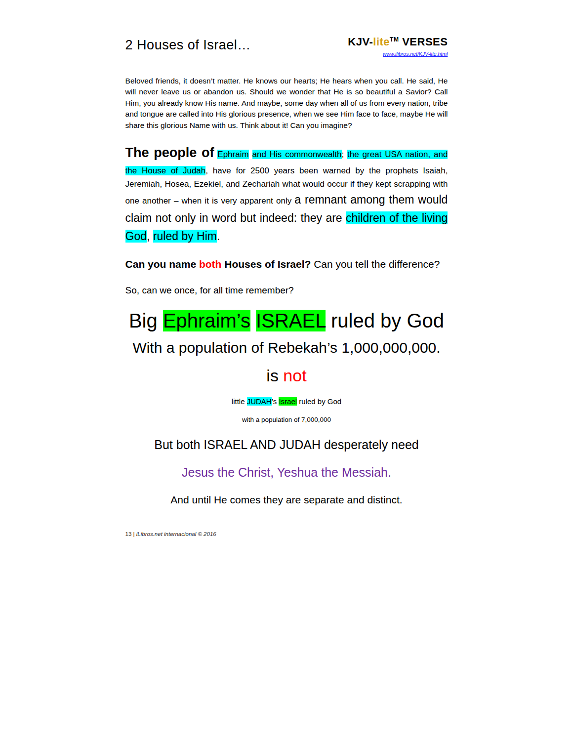2 Houses of Israel…
KJV-liteTM VERSES
www.ilibros.net/KJV-lite.html
Beloved friends, it doesn’t matter. He knows our hearts; He hears when you call. He said, He will never leave us or abandon us. Should we wonder that He is so beautiful a Savior? Call Him, you already know His name. And maybe, some day when all of us from every nation, tribe and tongue are called into His glorious presence, when we see Him face to face, maybe He will share this glorious Name with us. Think about it! Can you imagine?
The people of Ephraim and His commonwealth; the great USA nation, and the House of Judah, have for 2500 years been warned by the prophets Isaiah, Jeremiah, Hosea, Ezekiel, and Zechariah what would occur if they kept scrapping with one another – when it is very apparent only a remnant among them would claim not only in word but indeed: they are children of the living God, ruled by Him.
Can you name both Houses of Israel? Can you tell the difference?
So, can we once, for all time remember?
Big Ephraim’s ISRAEL ruled by God
With a population of Rebekah’s 1,000,000,000.
is not
little JUDAH’s Israel ruled by God
with a population of 7,000,000
But both ISRAEL AND JUDAH desperately need
Jesus the Christ, Yeshua the Messiah.
And until He comes they are separate and distinct.
13 | iLibros.net internacional © 2016